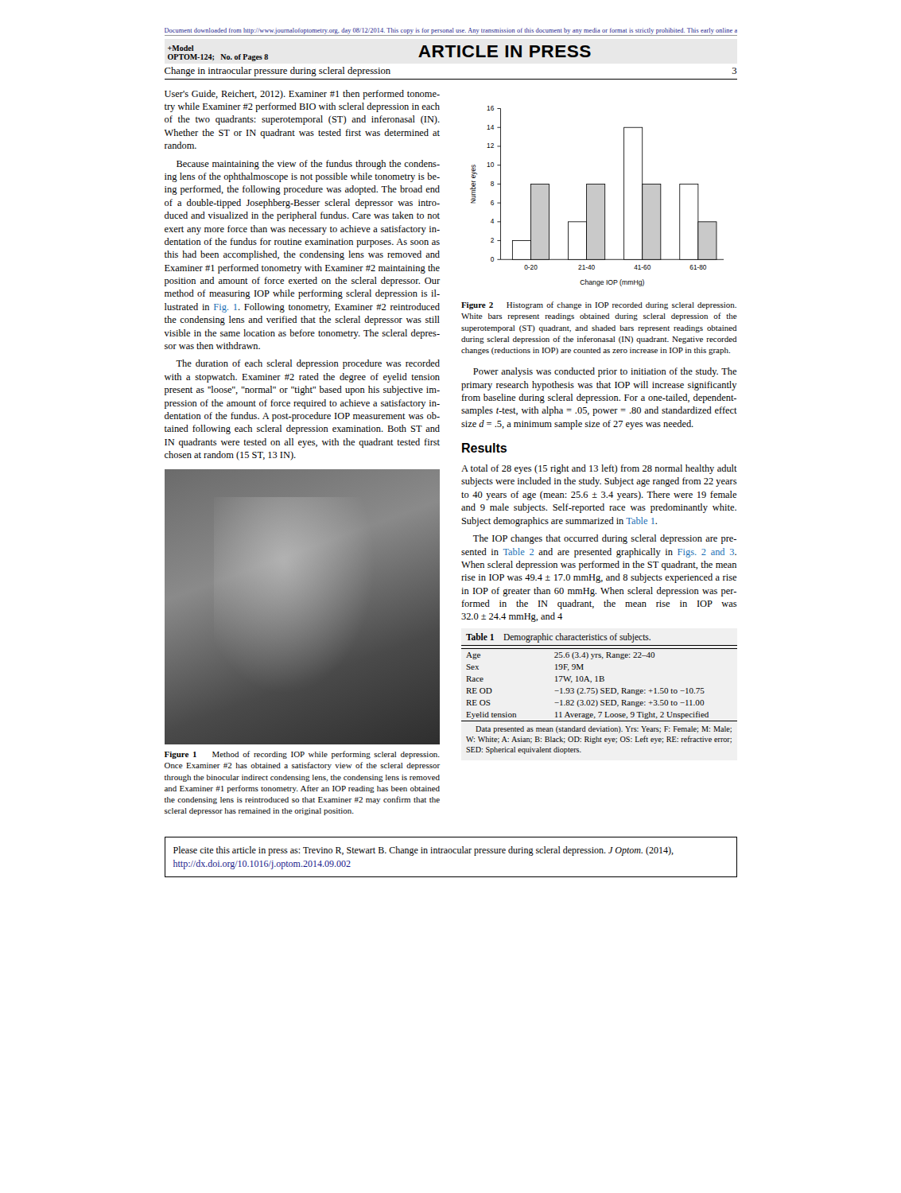Document downloaded from http://www.journalofoptometry.org, day 08/12/2014. This copy is for personal use. Any transmission of this document by any media or format is strictly prohibited. This early online article has been rev
+Model
OPTOM-124; No. of Pages 8
ARTICLE IN PRESS
Change in intraocular pressure during scleral depression 3
User's Guide, Reichert, 2012). Examiner #1 then performed tonometry while Examiner #2 performed BIO with scleral depression in each of the two quadrants: superotemporal (ST) and inferonasal (IN). Whether the ST or IN quadrant was tested first was determined at random.
Because maintaining the view of the fundus through the condensing lens of the ophthalmoscope is not possible while tonometry is being performed, the following procedure was adopted. The broad end of a double-tipped Josephberg-Besser scleral depressor was introduced and visualized in the peripheral fundus. Care was taken to not exert any more force than was necessary to achieve a satisfactory indentation of the fundus for routine examination purposes. As soon as this had been accomplished, the condensing lens was removed and Examiner #1 performed tonometry with Examiner #2 maintaining the position and amount of force exerted on the scleral depressor. Our method of measuring IOP while performing scleral depression is illustrated in Fig. 1. Following tonometry, Examiner #2 reintroduced the condensing lens and verified that the scleral depressor was still visible in the same location as before tonometry. The scleral depressor was then withdrawn.
The duration of each scleral depression procedure was recorded with a stopwatch. Examiner #2 rated the degree of eyelid tension present as ''loose'', ''normal'' or ''tight'' based upon his subjective impression of the amount of force required to achieve a satisfactory indentation of the fundus. A post-procedure IOP measurement was obtained following each scleral depression examination. Both ST and IN quadrants were tested on all eyes, with the quadrant tested first chosen at random (15 ST, 13 IN).
Figure 1 Method of recording IOP while performing scleral depression. Once Examiner #2 has obtained a satisfactory view of the scleral depressor through the binocular indirect condensing lens, the condensing lens is removed and Examiner #1 performs tonometry. After an IOP reading has been obtained the condensing lens is reintroduced so that Examiner #2 may confirm that the scleral depressor has remained in the original position.
0 2 4 6 8 10 12 14 16 Number eyes 0-20 21-40 41-60 61-80 Change IOP (mmHg)
Figure 2 Histogram of change in IOP recorded during scleral depression. White bars represent readings obtained during scleral depression of the superotemporal (ST) quadrant, and shaded bars represent readings obtained during scleral depression of the inferonasal (IN) quadrant. Negative recorded changes (reductions in IOP) are counted as zero increase in IOP in this graph.
Power analysis was conducted prior to initiation of the study. The primary research hypothesis was that IOP will increase significantly from baseline during scleral depression. For a one-tailed, dependent-samples t-test, with alpha = .05, power = .80 and standardized effect size d = .5, a minimum sample size of 27 eyes was needed.
Results
A total of 28 eyes (15 right and 13 left) from 28 normal healthy adult subjects were included in the study. Subject age ranged from 22 years to 40 years of age (mean: 25.6 ± 3.4 years). There were 19 female and 9 male subjects. Self-reported race was predominantly white. Subject demographics are summarized in Table 1.
The IOP changes that occurred during scleral depression are presented in Table 2 and are presented graphically in Figs. 2 and 3. When scleral depression was performed in the ST quadrant, the mean rise in IOP was 49.4 ± 17.0 mmHg, and 8 subjects experienced a rise in IOP of greater than 60 mmHg. When scleral depression was performed in the IN quadrant, the mean rise in IOP was 32.0 ± 24.4 mmHg, and 4
Table 1 Demographic characteristics of subjects.
| Age | 25.6 (3.4) yrs, Range: 22–40 |
| Sex | 19F, 9M |
| Race | 17W, 10A, 1B |
| RE OD | −1.93 (2.75) SED, Range: +1.50 to −10.75 |
| RE OS | −1.82 (3.02) SED, Range: +3.50 to −11.00 |
| Eyelid tension | 11 Average, 7 Loose, 9 Tight, 2 Unspecified |
Data presented as mean (standard deviation). Yrs: Years; F: Female; M: Male; W: White; A: Asian; B: Black; OD: Right eye; OS: Left eye; RE: refractive error; SED: Spherical equivalent diopters.
Please cite this article in press as: Trevino R, Stewart B. Change in intraocular pressure during scleral depression. J Optom. (2014), http://dx.doi.org/10.1016/j.optom.2014.09.002